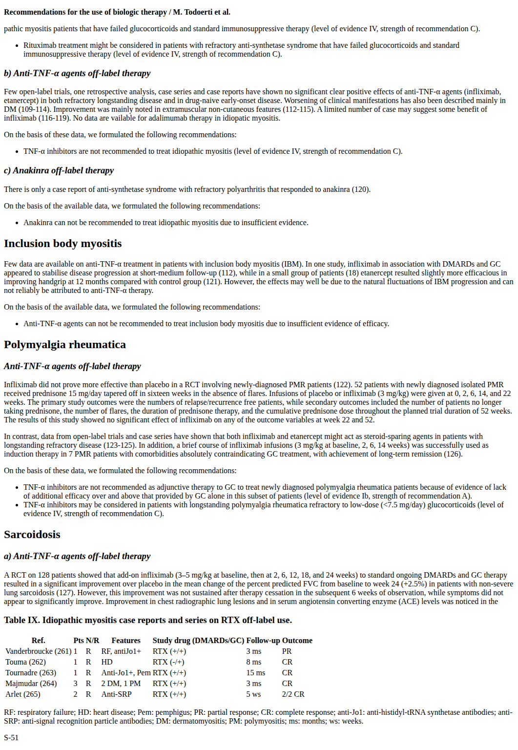Recommendations for the use of biologic therapy / M. Todoerti et al.
pathic myositis patients that have failed glucocorticoids and standard immunosuppressive therapy (level of evidence IV, strength of recommendation C).
Rituximab treatment might be considered in patients with refractory anti-synthetase syndrome that have failed glucocorticoids and standard immunosuppressive therapy (level of evidence IV, strength of recommendation C).
b) Anti-TNF-α agents off-label therapy
Few open-label trials, one retrospective analysis, case series and case reports have shown no significant clear positive effects of anti-TNF-α agents (infliximab, etanercept) in both refractory longstanding disease and in drug-naive early-onset disease. Worsening of clinical manifestations has also been described mainly in DM (109-114). Improvement was mainly noted in extramuscular non-cutaneous features (112-115). A limited number of case may suggest some benefit of infliximab (116-119). No data are vailable for adalimumab therapy in idiopatic myositis.
On the basis of these data, we formulated the following recommendations:
TNF-α inhibitors are not recommended to treat idiopathic myositis (level of evidence IV, strength of recommendation C).
c) Anakinra off-label therapy
There is only a case report of anti-synthetase syndrome with refractory polyarthritis that responded to anakinra (120).
On the basis of the available data, we formulated the following recommendations:
Anakinra can not be recommended to treat idiopathic myositis due to insufficient evidence.
Inclusion body myositis
Few data are available on anti-TNF-α treatment in patients with inclusion body myositis (IBM). In one study, infliximab in association with DMARDs and GC appeared to stabilise disease progression at short-medium follow-up (112), while in a small group of patients (18) etanercept resulted slightly more efficacious in improving handgrip at 12 months compared with control group (121). However, the effects may well be due to the natural fluctuations of IBM progression and can not reliably be attributed to anti-TNF-α therapy.
On the basis of the available data, we formulated the following recommendations:
Anti-TNF-α agents can not be recommended to treat inclusion body myositis due to insufficient evidence of efficacy.
Polymyalgia rheumatica
Anti-TNF-α agents off-label therapy
Infliximab did not prove more effective than placebo in a RCT involving newly-diagnosed PMR patients (122). 52 patients with newly diagnosed isolated PMR received prednisone 15 mg/day tapered off in sixteen weeks in the absence of flares. Infusions of placebo or infliximab (3 mg/kg) were given at 0, 2, 6, 14, and 22 weeks. The primary study outcomes were the numbers of relapse/recurrence free patients, while secondary outcomes included the number of patients no longer taking prednisone, the number of flares, the duration of prednisone therapy, and the cumulative prednisone dose throughout the planned trial duration of 52 weeks. The results of this study showed no significant effect of infliximab on any of the outcome variables at week 22 and 52.
In contrast, data from open-label trials and case series have shown that both infliximab and etanercept might act as steroid-sparing agents in patients with longstanding refractory disease (123-125). In addition, a brief course of infliximab infusions (3 mg/kg at baseline, 2, 6, 14 weeks) was successfully used as induction therapy in 7 PMR patients with comorbidities absolutely contraindicating GC treatment, with achievement of long-term remission (126).
On the basis of these data, we formulated the following recommendations:
TNF-α inhibitors are not recommended as adjunctive therapy to GC to treat newly diagnosed polymyalgia rheumatica patients because of evidence of lack of additional efficacy over and above that provided by GC alone in this subset of patients (level of evidence Ib, strength of recommendation A).
TNF-α inhibitors may be considered in patients with longstanding polymyalgia rheumatica refractory to low-dose (<7.5 mg/day) glucocorticoids (level of evidence IV, strength of recommendation C).
Sarcoidosis
a) Anti-TNF-α agents off-label therapy
A RCT on 128 patients showed that add-on infliximab (3–5 mg/kg at baseline, then at 2, 6, 12, 18, and 24 weeks) to standard ongoing DMARDs and GC therapy resulted in a significant improvement over placebo in the mean change of the percent predicted FVC from baseline to week 24 (+2.5%) in patients with non-severe lung sarcoidosis (127). However, this improvement was not sustained after therapy cessation in the subsequent 6 weeks of observation, while symptoms did not appear to significantly improve. Improvement in chest radiographic lung lesions and in serum angiotensin converting enzyme (ACE) levels was noticed in the
Table IX. Idiopathic myositis case reports and series on RTX off-label use.
| Ref. | Pts | N/R | Features | Study drug (DMARDs/GC) | Follow-up | Outcome |
| --- | --- | --- | --- | --- | --- | --- |
| Vanderbroucke (261) | 1 | R | RF, antiJo1+ | RTX (+/+) | 3 ms | PR |
| Touma (262) | 1 | R | HD | RTX (-/+) | 8 ms | CR |
| Tournadre (263) | 1 | R | Anti-Jo1+, Pem | RTX (+/+) | 15 ms | CR |
| Majmudar (264) | 3 | R | 2 DM, 1 PM | RTX (+/+) | 3 ms | CR |
| Arlet (265) | 2 | R | Anti-SRP | RTX (+/+) | 5 ws | 2/2 CR |
RF: respiratory failure; HD: heart disease; Pem: pemphigus; PR: partial response; CR: complete response; anti-Jo1: anti-histidyl-tRNA synthetase antibodies; anti-SRP: anti-signal recognition particle antibodies; DM: dermatomyositis; PM: polymyositis; ms: months; ws: weeks.
S-51